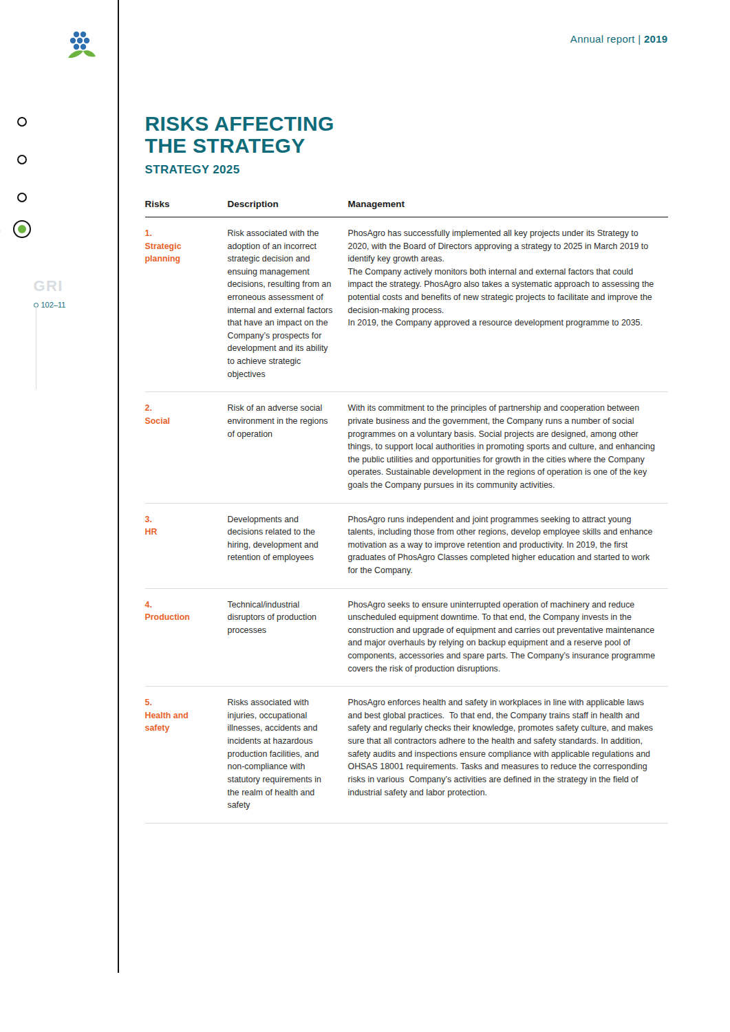Annual report | 2019
Risks
GRI
102–11
STRATEGY 2025
Risks affecting
the strategy
Strategy 2025
| Risks | Description | Management |
| --- | --- | --- |
| 1. Strategic planning | Risk associated with the adoption of an incorrect strategic decision and ensuing management decisions, resulting from an erroneous assessment of internal and external factors that have an impact on the Company’s prospects for development and its ability to achieve strategic objectives | PhosAgro has successfully implemented all key projects under its Strategy to 2020, with the Board of Directors approving a strategy to 2025 in March 2019 to identify key growth areas. The Company actively monitors both internal and external factors that could impact the strategy. PhosAgro also takes a systematic approach to assessing the potential costs and benefits of new strategic projects to facilitate and improve the decision-making process. In 2019, the Company approved a resource development programme to 2035. |
| 2. Social | Risk of an adverse social environment in the regions of operation | With its commitment to the principles of partnership and cooperation between private business and the government, the Company runs a number of social programmes on a voluntary basis. Social projects are designed, among other things, to support local authorities in promoting sports and culture, and enhancing the public utilities and opportunities for growth in the cities where the Company operates. Sustainable development in the regions of operation is one of the key goals the Company pursues in its community activities. |
| 3. HR | Developments and decisions related to the hiring, development and retention of employees | PhosAgro runs independent and joint programmes seeking to attract young talents, including those from other regions, develop employee skills and enhance motivation as a way to improve retention and productivity. In 2019, the first graduates of PhosAgro Classes completed higher education and started to work for the Company. |
| 4. Production | Technical/industrial disruptors of production processes | PhosAgro seeks to ensure uninterrupted operation of machinery and reduce unscheduled equipment downtime. To that end, the Company invests in the construction and upgrade of equipment and carries out preventative maintenance and major overhauls by relying on backup equipment and a reserve pool of components, accessories and spare parts. The Company’s insurance programme covers the risk of production disruptions. |
| 5. Health and safety | Risks associated with injuries, occupational illnesses, accidents and incidents at hazardous production facilities, and non-compliance with statutory requirements in the realm of health and safety | PhosAgro enforces health and safety in workplaces in line with applicable laws and best global practices. To that end, the Company trains staff in health and safety and regularly checks their knowledge, promotes safety culture, and makes sure that all contractors adhere to the health and safety standards. In addition, safety audits and inspections ensure compliance with applicable regulations and OHSAS 18001 requirements. Tasks and measures to reduce the corresponding risks in various Company’s activities are defined in the strategy in the field of industrial safety and labor protection. |